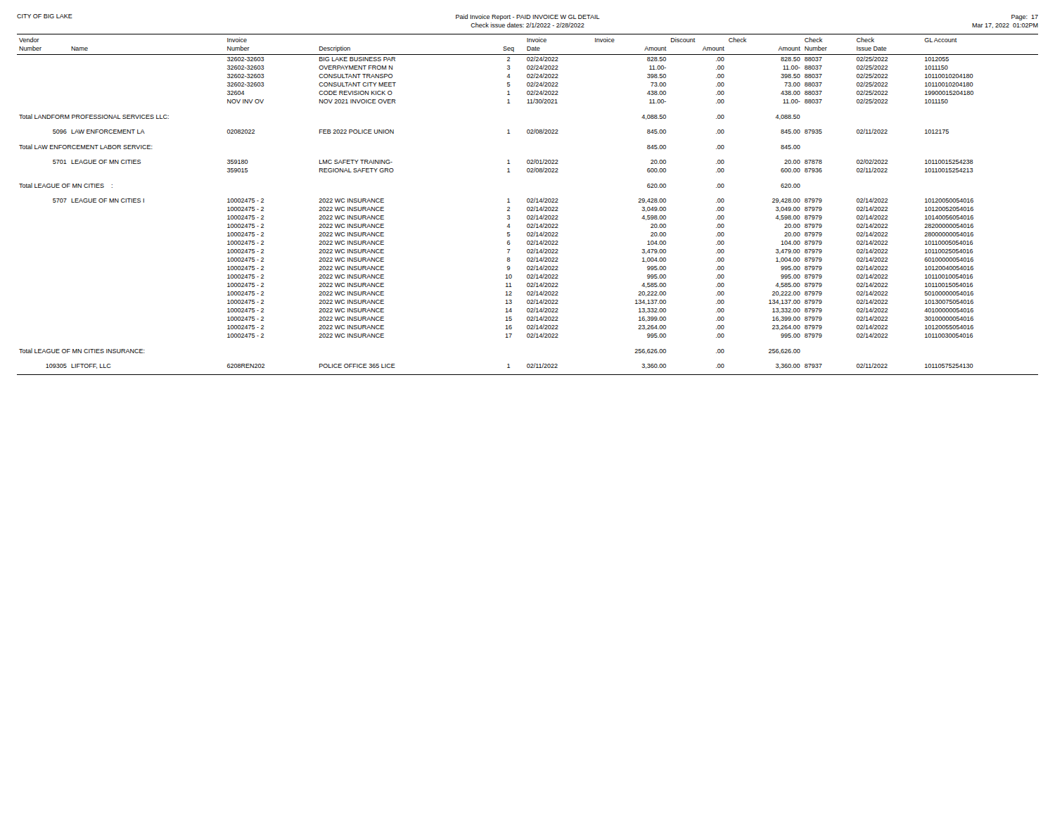CITY OF BIG LAKE
Paid Invoice Report - PAID INVOICE W GL DETAIL
Check issue dates: 2/1/2022 - 2/28/2022
Page: 17
Mar 17, 2022 01:02PM
| Vendor | | Invoice | | | Invoice | Invoice | Discount | Check | Check | Check | GL Account |
| --- | --- | --- | --- | --- | --- | --- | --- | --- | --- | --- | --- |
| Number | Name | Number | Description | Seq | Date | Amount | Amount | Amount | Number | Issue Date | |
| | | 32602-32603 | BIG LAKE BUSINESS PAR | 2 | 02/24/2022 | 828.50 | .00 | 828.50 | 88037 | 02/25/2022 | 1012055 |
| | | 32602-32603 | OVERPAYMENT FROM N | 3 | 02/24/2022 | 11.00- | .00 | 11.00- | 88037 | 02/25/2022 | 1011150 |
| | | 32602-32603 | CONSULTANT TRANSPO | 4 | 02/24/2022 | 398.50 | .00 | 398.50 | 88037 | 02/25/2022 | 10110010204180 |
| | | 32602-32603 | CONSULTANT CITY MEET | 5 | 02/24/2022 | 73.00 | .00 | 73.00 | 88037 | 02/25/2022 | 10110010204180 |
| | | 32604 | CODE REVISION KICK O | 1 | 02/24/2022 | 438.00 | .00 | 438.00 | 88037 | 02/25/2022 | 19900015204180 |
| | | NOV INV OV | NOV 2021 INVOICE OVER | 1 | 11/30/2021 | 11.00- | .00 | 11.00- | 88037 | 02/25/2022 | 1011150 |
| Total LANDFORM PROFESSIONAL SERVICES LLC: | | 4,088.50 | .00 | 4,088.50 | | | |
| 5096 | LAW ENFORCEMENT LA | 02082022 | FEB 2022 POLICE UNION | 1 | 02/08/2022 | 845.00 | .00 | 845.00 | 87935 | 02/11/2022 | 1012175 |
| Total LAW ENFORCEMENT LABOR SERVICE: | | 845.00 | .00 | 845.00 | | | |
| 5701 | LEAGUE OF MN CITIES | 359180 | LMC SAFETY TRAINING- | 1 | 02/01/2022 | 20.00 | .00 | 20.00 | 87878 | 02/02/2022 | 10110015254238 |
| | | 359015 | REGIONAL SAFETY GRO | 1 | 02/08/2022 | 600.00 | .00 | 600.00 | 87936 | 02/11/2022 | 10110015254213 |
| Total LEAGUE OF MN CITIES : | | 620.00 | .00 | 620.00 | | | |
| 5707 | LEAGUE OF MN CITIES I | 10002475 - 2 | 2022 WC INSURANCE | 1 | 02/14/2022 | 29,428.00 | .00 | 29,428.00 | 87979 | 02/14/2022 | 10120050054016 |
| | | 10002475 - 2 | 2022 WC INSURANCE | 2 | 02/14/2022 | 3,049.00 | .00 | 3,049.00 | 87979 | 02/14/2022 | 10120052054016 |
| | | 10002475 - 2 | 2022 WC INSURANCE | 3 | 02/14/2022 | 4,598.00 | .00 | 4,598.00 | 87979 | 02/14/2022 | 10140056054016 |
| | | 10002475 - 2 | 2022 WC INSURANCE | 4 | 02/14/2022 | 20.00 | .00 | 20.00 | 87979 | 02/14/2022 | 28200000054016 |
| | | 10002475 - 2 | 2022 WC INSURANCE | 5 | 02/14/2022 | 20.00 | .00 | 20.00 | 87979 | 02/14/2022 | 28000000054016 |
| | | 10002475 - 2 | 2022 WC INSURANCE | 6 | 02/14/2022 | 104.00 | .00 | 104.00 | 87979 | 02/14/2022 | 10110005054016 |
| | | 10002475 - 2 | 2022 WC INSURANCE | 7 | 02/14/2022 | 3,479.00 | .00 | 3,479.00 | 87979 | 02/14/2022 | 10110025054016 |
| | | 10002475 - 2 | 2022 WC INSURANCE | 8 | 02/14/2022 | 1,004.00 | .00 | 1,004.00 | 87979 | 02/14/2022 | 60100000054016 |
| | | 10002475 - 2 | 2022 WC INSURANCE | 9 | 02/14/2022 | 995.00 | .00 | 995.00 | 87979 | 02/14/2022 | 10120040054016 |
| | | 10002475 - 2 | 2022 WC INSURANCE | 10 | 02/14/2022 | 995.00 | .00 | 995.00 | 87979 | 02/14/2022 | 10110010054016 |
| | | 10002475 - 2 | 2022 WC INSURANCE | 11 | 02/14/2022 | 4,585.00 | .00 | 4,585.00 | 87979 | 02/14/2022 | 10110015054016 |
| | | 10002475 - 2 | 2022 WC INSURANCE | 12 | 02/14/2022 | 20,222.00 | .00 | 20,222.00 | 87979 | 02/14/2022 | 50100000054016 |
| | | 10002475 - 2 | 2022 WC INSURANCE | 13 | 02/14/2022 | 134,137.00 | .00 | 134,137.00 | 87979 | 02/14/2022 | 10130075054016 |
| | | 10002475 - 2 | 2022 WC INSURANCE | 14 | 02/14/2022 | 13,332.00 | .00 | 13,332.00 | 87979 | 02/14/2022 | 40100000054016 |
| | | 10002475 - 2 | 2022 WC INSURANCE | 15 | 02/14/2022 | 16,399.00 | .00 | 16,399.00 | 87979 | 02/14/2022 | 30100000054016 |
| | | 10002475 - 2 | 2022 WC INSURANCE | 16 | 02/14/2022 | 23,264.00 | .00 | 23,264.00 | 87979 | 02/14/2022 | 10120055054016 |
| | | 10002475 - 2 | 2022 WC INSURANCE | 17 | 02/14/2022 | 995.00 | .00 | 995.00 | 87979 | 02/14/2022 | 10110030054016 |
| Total LEAGUE OF MN CITIES INSURANCE: | | 256,626.00 | .00 | 256,626.00 | | | |
| 109305 | LIFTOFF, LLC | 6208REN202 | POLICE OFFICE 365 LICE | 1 | 02/11/2022 | 3,360.00 | .00 | 3,360.00 | 87937 | 02/11/2022 | 10110575254130 |